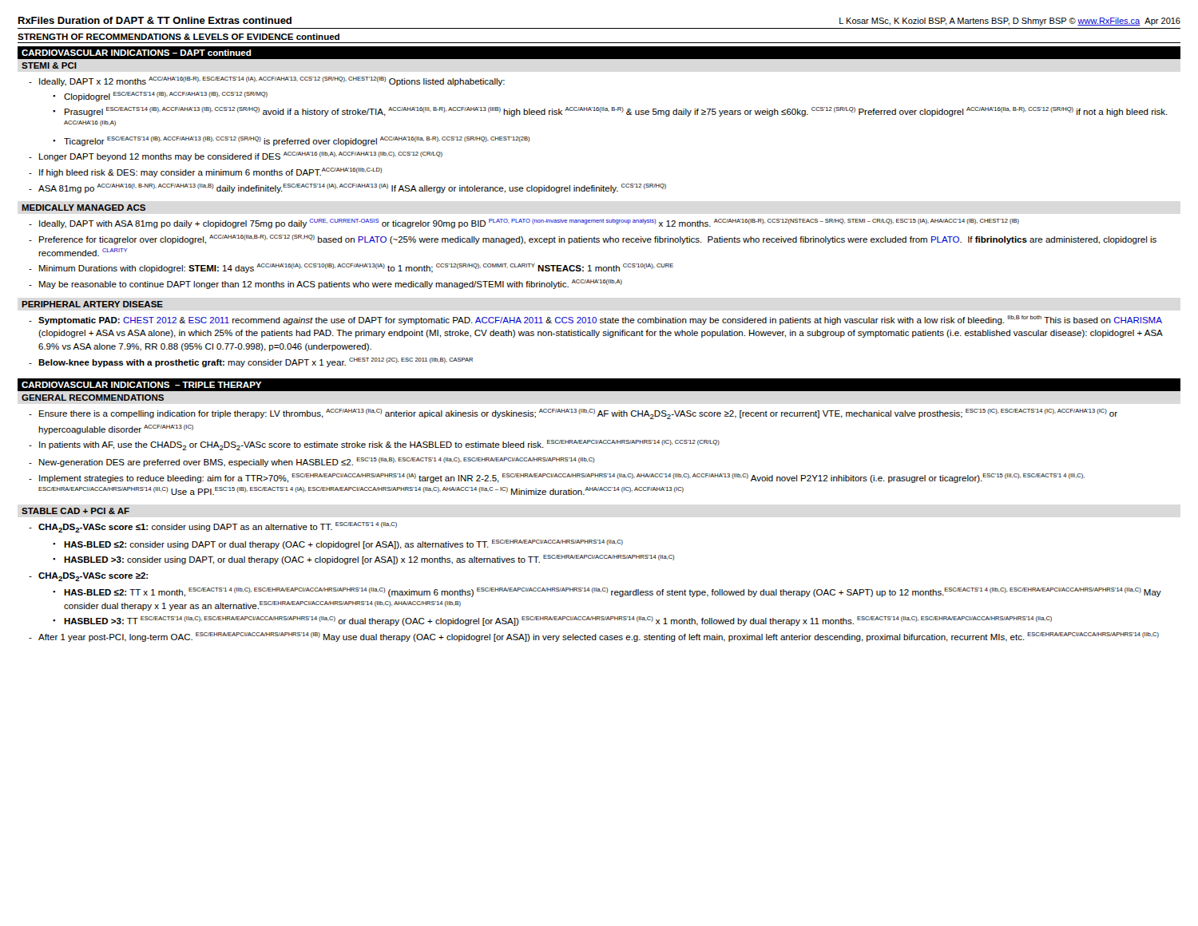RxFiles Duration of DAPT & TT Online Extras continued
L Kosar MSc, K Koziol BSP, A Martens BSP, D Shmyr BSP © www.RxFiles.ca Apr 2016
STRENGTH OF RECOMMENDATIONS & LEVELS OF EVIDENCE continued
CARDIOVASCULAR INDICATIONS – DAPT continued
STEMI & PCI
Ideally, DAPT x 12 months ACC/AHA’16(IB-R), ESC/EACTS’14 (IA), ACCF/AHA’13, CCS’12 (SR/HQ), CHEST’12(IB) Options listed alphabetically:
Clopidogrel ESC/EACTS’14 (IB), ACCF/AHA’13 (IB), CCS’12 (SR/MQ)
Prasugrel ESC/EACTS’14 (IB), ACCF/AHA’13 (IB), CCS’12 (SR/HQ) avoid if a history of stroke/TIA, ACC/AHA’16(III, B-R), ACCF/AHA’13 (IIIB) high bleed risk ACC/AHA’16(IIa, B-R) & use 5mg daily if ≥75 years or weigh ≤60kg. CCS’12 (SR/LQ) Preferred over clopidogrel ACC/AHA’16(IIa, B-R), CCS’12 (SR/HQ) if not a high bleed risk. ACC/AHA’16 (IIb,A)
Ticagrelor ESC/EACTS’14 (IB), ACCF/AHA’13 (IB), CCS’12 (SR/HQ) is preferred over clopidogrel ACC/AHA’16(IIa, B-R), CCS’12 (SR/HQ), CHEST’12(2B)
Longer DAPT beyond 12 months may be considered if DES ACC/AHA’16 (IIb,A), ACCF/AHA’13 (IIb,C), CCS’12 (CR/LQ)
If high bleed risk & DES: may consider a minimum 6 months of DAPT.ACC/AHA’16(IIb,C-LD)
ASA 81mg po ACC/AHA’16(I, B-NR), ACCF/AHA’13 (IIa,B) daily indefinitely.ESC/EACTS’14 (IA), ACCF/AHA’13 (IA) If ASA allergy or intolerance, use clopidogrel indefinitely. CCS’12 (SR/HQ)
MEDICALLY MANAGED ACS
Ideally, DAPT with ASA 81mg po daily + clopidogrel 75mg po daily CURE, CURRENT-OASIS or ticagrelor 90mg po BID PLATO, PLATO (non-invasive management subgroup analysis) x 12 months. ACC/AHA’16(IB-R), CCS’12(NSTEACS – SR/HQ, STEMI – CR/LQ), ESC’15 (IA), AHA/ACC’14 (IB), CHEST’12 (IB)
Preference for ticagrelor over clopidogrel, ACC/AHA’16(IIa,B-R), CCS’12 (SR,HQ) based on PLATO (~25% were medically managed), except in patients who receive fibrinolytics. Patients who received fibrinolytics were excluded from PLATO. If fibrinolytics are administered, clopidogrel is recommended. CLARITY
Minimum Durations with clopidogrel: STEMI: 14 days ACC/AHA’16(IA), CCS’10(IB), ACCF/AHA’13(IA) to 1 month; CCS’12(SR/HQ), COMMIT, CLARITY NSTEACS: 1 month CCS’10(IA), CURE
May be reasonable to continue DAPT longer than 12 months in ACS patients who were medically managed/STEMI with fibrinolytic. ACC/AHA’16(IIb,A)
PERIPHERAL ARTERY DISEASE
Symptomatic PAD: CHEST 2012 & ESC 2011 recommend against the use of DAPT for symptomatic PAD. ACCF/AHA 2011 & CCS 2010 state the combination may be considered in patients at high vascular risk with a low risk of bleeding. IIb,B for both This is based on CHARISMA (clopidogrel + ASA vs ASA alone), in which 25% of the patients had PAD. The primary endpoint (MI, stroke, CV death) was non-statistically significant for the whole population. However, in a subgroup of symptomatic patients (i.e. established vascular disease): clopidogrel + ASA 6.9% vs ASA alone 7.9%, RR 0.88 (95% CI 0.77-0.998), p=0.046 (underpowered).
Below-knee bypass with a prosthetic graft: may consider DAPT x 1 year. CHEST 2012 (2C), ESC 2011 (IIb,B), CASPAR
CARDIOVASCULAR INDICATIONS – TRIPLE THERAPY
GENERAL RECOMMENDATIONS
Ensure there is a compelling indication for triple therapy: LV thrombus, ACCF/AHA’13 (IIa,C) anterior apical akinesis or dyskinesis; ACCF/AHA’13 (IIb,C) AF with CHA2DS2-VASc score ≥2, [recent or recurrent] VTE, mechanical valve prosthesis; ESC’15 (IC), ESC/EACTS’14 (IC), ACCF/AHA’13 (IC) or hypercoagulable disorder ACCF/AHA’13 (IC)
In patients with AF, use the CHADS2 or CHA2DS2-VASc score to estimate stroke risk & the HASBLED to estimate bleed risk. ESC/EHRA/EAPCI/ACCA/HRS/APHRS’14 (IC), CCS’12 (CR/LQ)
New-generation DES are preferred over BMS, especially when HASBLED ≤2. ESC’15 (IIa,B), ESC/EACTS’1 4 (IIa,C), ESC/EHRA/EAPCI/ACCA/HRS/APHRS’14 (IIb,C)
Implement strategies to reduce bleeding: aim for a TTR>70%, ESC/EHRA/EAPCI/ACCA/HRS/APHRS’14 (IA) target an INR 2-2.5, ESC/EHRA/EAPCI/ACCA/HRS/APHRS’14 (IIa,C), AHA/ACC’14 (IIb,C), ACCF/AHA’13 (IIb,C) Avoid novel P2Y12 inhibitors (i.e. prasugrel or ticagrelor).ESC’15 (III,C), ESC/EACTS’1 4 (III,C), ESC/EHRA/EAPCI/ACCA/HRS/APHRS’14 (III,C) Use a PPI.ESC’15 (IB), ESC/EACTS’1 4 (IA), ESC/EHRA/EAPCI/ACCA/HRS/APHRS’14 (IIa,C), AHA/ACC’14 (IIa,C – IC) Minimize duration.AHA/ACC’14 (IC), ACCF/AHA’13 (IC)
STABLE CAD + PCI & AF
CHA2DS2-VASc score ≤1: consider using DAPT as an alternative to TT. ESC/EACTS’1 4 (IIa,C)
HAS-BLED ≤2: consider using DAPT or dual therapy (OAC + clopidogrel [or ASA]), as alternatives to TT. ESC/EHRA/EAPCI/ACCA/HRS/APHRS’14 (IIa,C)
HASBLED >3: consider using DAPT, or dual therapy (OAC + clopidogrel [or ASA]) x 12 months, as alternatives to TT. ESC/EHRA/EAPCI/ACCA/HRS/APHRS’14 (IIa,C)
CHA2DS2-VASc score ≥2:
HAS-BLED ≤2: TT x 1 month, ESC/EACTS’1 4 (IIb,C), ESC/EHRA/EAPCI/ACCA/HRS/APHRS’14 (IIa,C) (maximum 6 months) ESC/EHRA/EAPCI/ACCA/HRS/APHRS’14 (IIa,C) regardless of stent type, followed by dual therapy (OAC + SAPT) up to 12 months.ESC/EACTS’1 4 (IIb,C), ESC/EHRA/EAPCI/ACCA/HRS/APHRS’14 (IIa,C) May consider dual therapy x 1 year as an alternative.ESC/EHRA/EAPCI/ACCA/HRS/APHRS’14 (IIb,C), AHA/ACC/HRS’14 (IIb,B)
HASBLED >3: TT ESC/EACTS’14 (IIa,C), ESC/EHRA/EAPCI/ACCA/HRS/APHRS’14 (IIa,C) or dual therapy (OAC + clopidogrel [or ASA]) ESC/EHRA/EAPCI/ACCA/HRS/APHRS’14 (IIa,C) x 1 month, followed by dual therapy x 11 months. ESC/EACTS’14 (IIa,C), ESC/EHRA/EAPCI/ACCA/HRS/APHRS’14 (IIa,C)
After 1 year post-PCI, long-term OAC. ESC/EHRA/EAPCI/ACCA/HRS/APHRS’14 (IB) May use dual therapy (OAC + clopidogrel [or ASA]) in very selected cases e.g. stenting of left main, proximal left anterior descending, proximal bifurcation, recurrent MIs, etc. ESC/EHRA/EAPCI/ACCA/HRS/APHRS’14 (IIb,C)